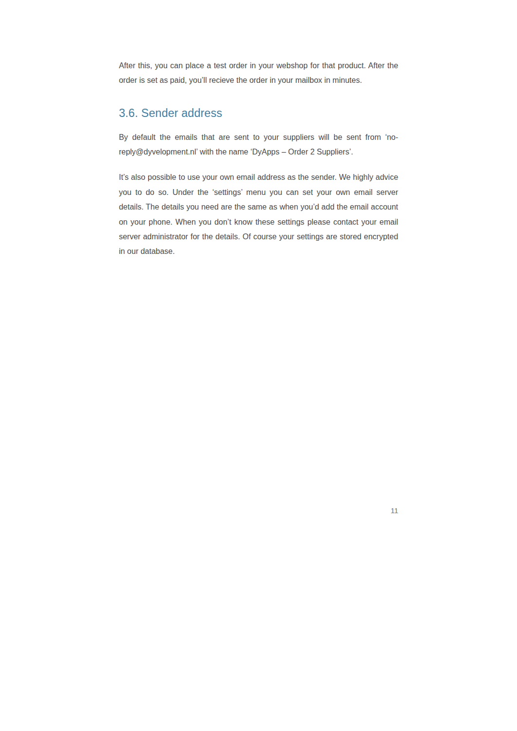After this, you can place a test order in your webshop for that product. After the order is set as paid, you’ll recieve the order in your mailbox in minutes.
3.6. Sender address
By default the emails that are sent to your suppliers will be sent from ‘no-reply@dyvelopment.nl’ with the name ‘DyApps – Order 2 Suppliers’.
It’s also possible to use your own email address as the sender. We highly advice you to do so. Under the ‘settings’ menu you can set your own email server details. The details you need are the same as when you’d add the email account on your phone. When you don’t know these settings please contact your email server administrator for the details. Of course your settings are stored encrypted in our database.
11